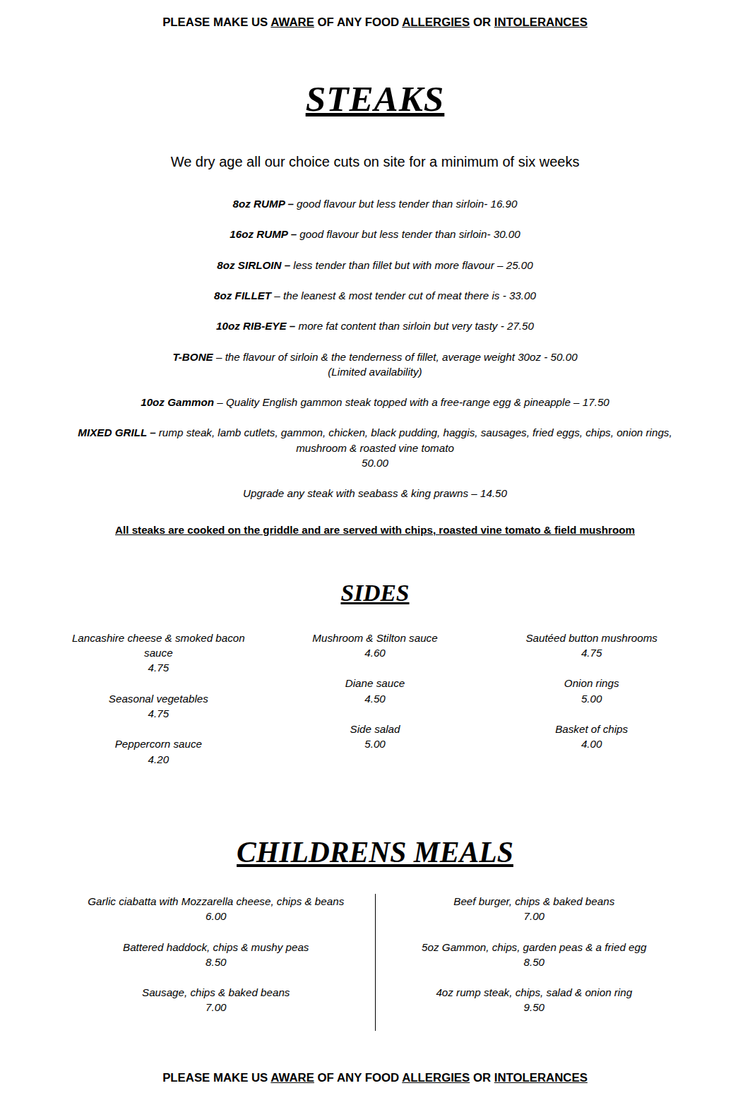PLEASE MAKE US AWARE OF ANY FOOD ALLERGIES OR INTOLERANCES
STEAKS
We dry age all our choice cuts on site for a minimum of six weeks
8oz RUMP – good flavour but less tender than sirloin- 16.90
16oz RUMP – good flavour but less tender than sirloin- 30.00
8oz SIRLOIN – less tender than fillet but with more flavour – 25.00
8oz FILLET – the leanest & most tender cut of meat there is - 33.00
10oz RIB-EYE – more fat content than sirloin but very tasty - 27.50
T-BONE – the flavour of sirloin & the tenderness of fillet, average weight 30oz - 50.00(Limited availability)
10oz Gammon – Quality English gammon steak topped with a free-range egg & pineapple – 17.50
MIXED GRILL – rump steak, lamb cutlets, gammon, chicken, black pudding, haggis, sausages, fried eggs, chips, onion rings, mushroom & roasted vine tomato50.00
Upgrade any steak with seabass & king prawns – 14.50
All steaks are cooked on the griddle and are served with chips, roasted vine tomato & field mushroom
SIDES
Lancashire cheese & smoked bacon sauce
4.75
Seasonal vegetables
4.75
Peppercorn sauce
4.20
Mushroom & Stilton sauce
4.60
Diane sauce
4.50
Side salad
5.00
Sautéed button mushrooms
4.75
Onion rings
5.00
Basket of chips
4.00
CHILDRENS MEALS
Garlic ciabatta with Mozzarella cheese, chips & beans
6.00
Battered haddock, chips & mushy peas
8.50
Sausage, chips & baked beans
7.00
Beef burger, chips & baked beans
7.00
5oz Gammon, chips, garden peas & a fried egg
8.50
4oz rump steak, chips, salad & onion ring
9.50
PLEASE MAKE US AWARE OF ANY FOOD ALLERGIES OR INTOLERANCES